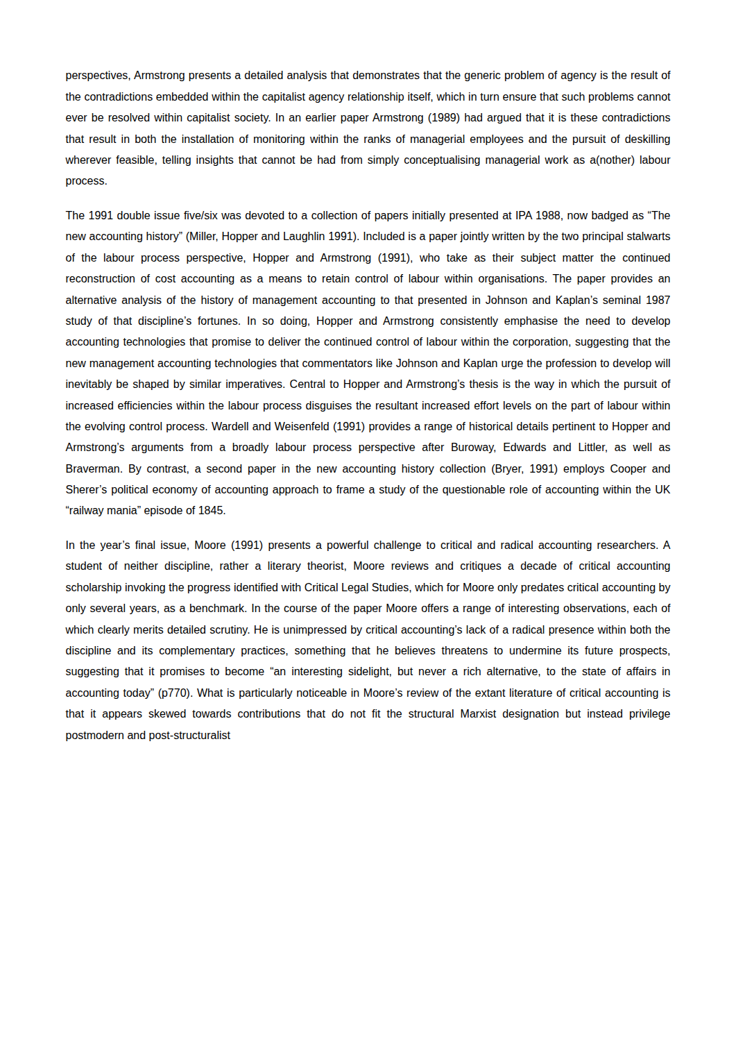perspectives, Armstrong presents a detailed analysis that demonstrates that the generic problem of agency is the result of the contradictions embedded within the capitalist agency relationship itself, which in turn ensure that such problems cannot ever be resolved within capitalist society. In an earlier paper Armstrong (1989) had argued that it is these contradictions that result in both the installation of monitoring within the ranks of managerial employees and the pursuit of deskilling wherever feasible, telling insights that cannot be had from simply conceptualising managerial work as a(nother) labour process.
The 1991 double issue five/six was devoted to a collection of papers initially presented at IPA 1988, now badged as “The new accounting history” (Miller, Hopper and Laughlin 1991). Included is a paper jointly written by the two principal stalwarts of the labour process perspective, Hopper and Armstrong (1991), who take as their subject matter the continued reconstruction of cost accounting as a means to retain control of labour within organisations. The paper provides an alternative analysis of the history of management accounting to that presented in Johnson and Kaplan’s seminal 1987 study of that discipline’s fortunes. In so doing, Hopper and Armstrong consistently emphasise the need to develop accounting technologies that promise to deliver the continued control of labour within the corporation, suggesting that the new management accounting technologies that commentators like Johnson and Kaplan urge the profession to develop will inevitably be shaped by similar imperatives. Central to Hopper and Armstrong’s thesis is the way in which the pursuit of increased efficiencies within the labour process disguises the resultant increased effort levels on the part of labour within the evolving control process. Wardell and Weisenfeld (1991) provides a range of historical details pertinent to Hopper and Armstrong’s arguments from a broadly labour process perspective after Buroway, Edwards and Littler, as well as Braverman. By contrast, a second paper in the new accounting history collection (Bryer, 1991) employs Cooper and Sherer’s political economy of accounting approach to frame a study of the questionable role of accounting within the UK “railway mania” episode of 1845.
In the year’s final issue, Moore (1991) presents a powerful challenge to critical and radical accounting researchers. A student of neither discipline, rather a literary theorist, Moore reviews and critiques a decade of critical accounting scholarship invoking the progress identified with Critical Legal Studies, which for Moore only predates critical accounting by only several years, as a benchmark. In the course of the paper Moore offers a range of interesting observations, each of which clearly merits detailed scrutiny. He is unimpressed by critical accounting’s lack of a radical presence within both the discipline and its complementary practices, something that he believes threatens to undermine its future prospects, suggesting that it promises to become “an interesting sidelight, but never a rich alternative, to the state of affairs in accounting today” (p770). What is particularly noticeable in Moore’s review of the extant literature of critical accounting is that it appears skewed towards contributions that do not fit the structural Marxist designation but instead privilege postmodern and post-structuralist